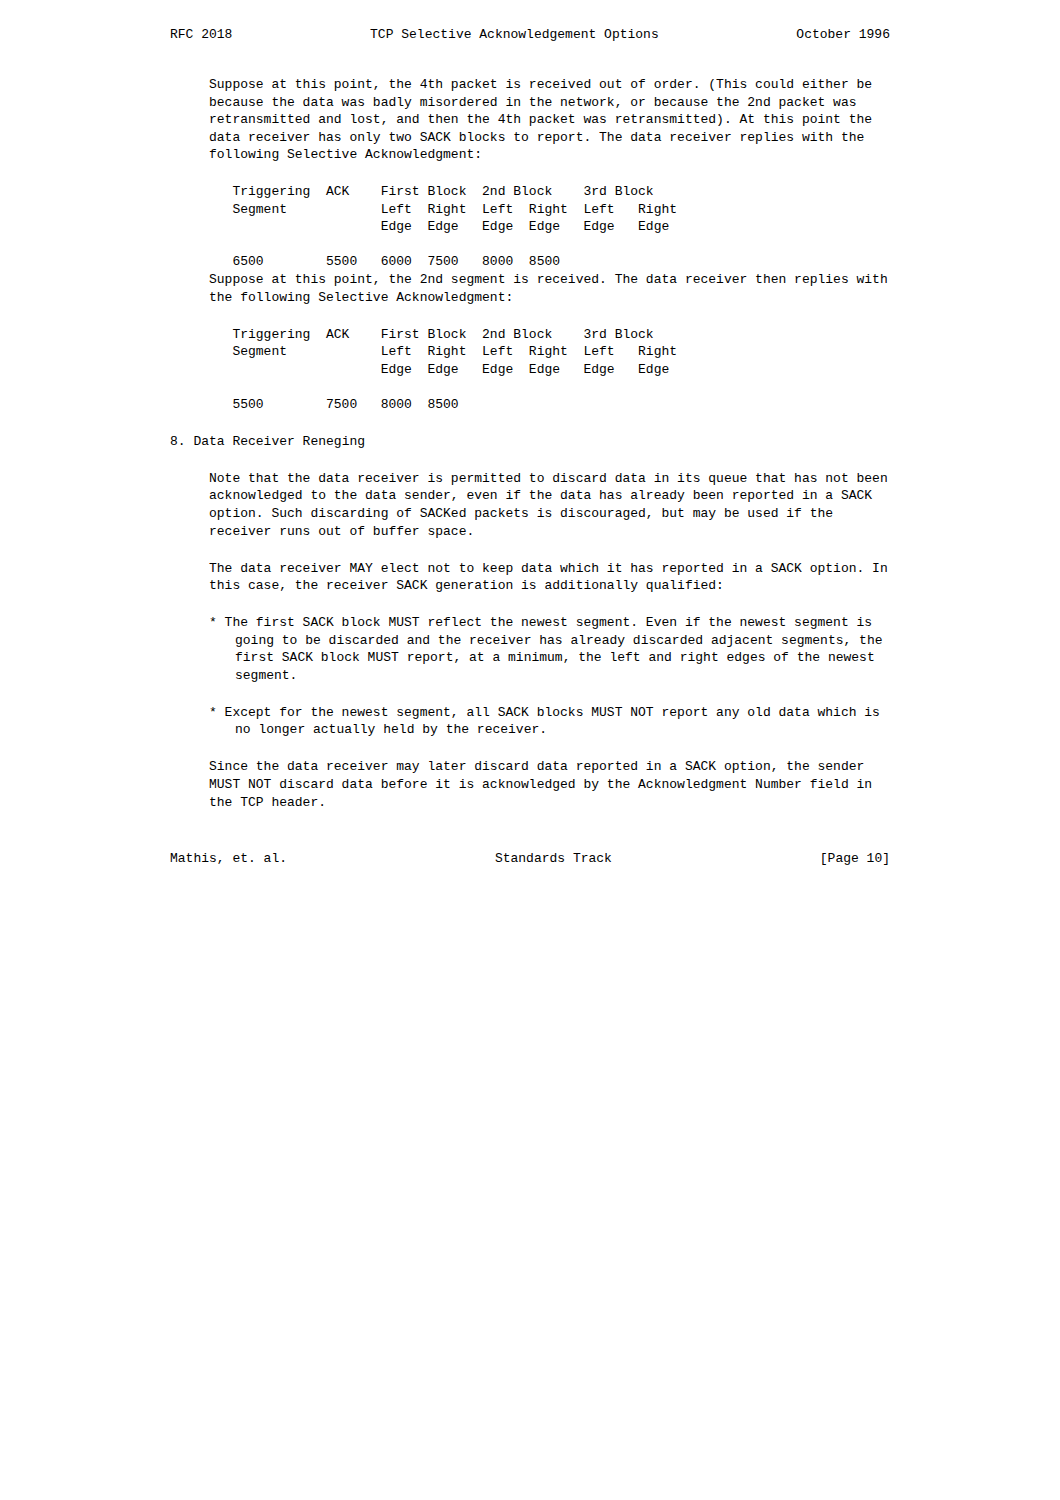RFC 2018 TCP Selective Acknowledgement Options October 1996
Suppose at this point, the 4th packet is received out of order. (This could either be because the data was badly misordered in the network, or because the 2nd packet was retransmitted and lost, and then the 4th packet was retransmitted). At this point the data receiver has only two SACK blocks to report. The data receiver replies with the following Selective Acknowledgment:
   Triggering  ACK    First Block  2nd Block    3rd Block
   Segment            Left  Right  Left  Right  Left   Right
                      Edge  Edge   Edge  Edge   Edge   Edge

   6500        5500   6000  7500   8000  8500
Suppose at this point, the 2nd segment is received. The data receiver then replies with the following Selective Acknowledgment:
   Triggering  ACK    First Block  2nd Block    3rd Block
   Segment            Left  Right  Left  Right  Left   Right
                      Edge  Edge   Edge  Edge   Edge   Edge

   5500        7500   8000  8500
8. Data Receiver Reneging
Note that the data receiver is permitted to discard data in its queue that has not been acknowledged to the data sender, even if the data has already been reported in a SACK option. Such discarding of SACKed packets is discouraged, but may be used if the receiver runs out of buffer space.
The data receiver MAY elect not to keep data which it has reported in a SACK option. In this case, the receiver SACK generation is additionally qualified:
* The first SACK block MUST reflect the newest segment. Even if the newest segment is going to be discarded and the receiver has already discarded adjacent segments, the first SACK block MUST report, at a minimum, the left and right edges of the newest segment.
* Except for the newest segment, all SACK blocks MUST NOT report any old data which is no longer actually held by the receiver.
Since the data receiver may later discard data reported in a SACK option, the sender MUST NOT discard data before it is acknowledged by the Acknowledgment Number field in the TCP header.
Mathis, et. al. Standards Track [Page 10]